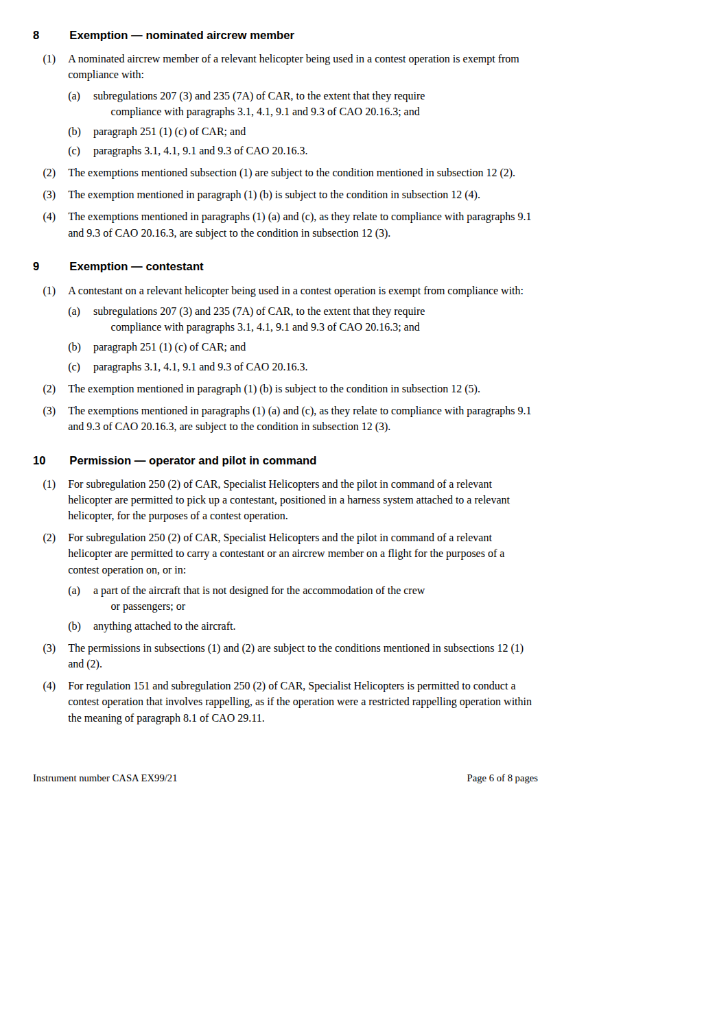8 Exemption — nominated aircrew member
(1) A nominated aircrew member of a relevant helicopter being used in a contest operation is exempt from compliance with:
(a) subregulations 207 (3) and 235 (7A) of CAR, to the extent that they require compliance with paragraphs 3.1, 4.1, 9.1 and 9.3 of CAO 20.16.3; and
(b) paragraph 251 (1) (c) of CAR; and
(c) paragraphs 3.1, 4.1, 9.1 and 9.3 of CAO 20.16.3.
(2) The exemptions mentioned subsection (1) are subject to the condition mentioned in subsection 12 (2).
(3) The exemption mentioned in paragraph (1) (b) is subject to the condition in subsection 12 (4).
(4) The exemptions mentioned in paragraphs (1) (a) and (c), as they relate to compliance with paragraphs 9.1 and 9.3 of CAO 20.16.3, are subject to the condition in subsection 12 (3).
9 Exemption — contestant
(1) A contestant on a relevant helicopter being used in a contest operation is exempt from compliance with:
(a) subregulations 207 (3) and 235 (7A) of CAR, to the extent that they require compliance with paragraphs 3.1, 4.1, 9.1 and 9.3 of CAO 20.16.3; and
(b) paragraph 251 (1) (c) of CAR; and
(c) paragraphs 3.1, 4.1, 9.1 and 9.3 of CAO 20.16.3.
(2) The exemption mentioned in paragraph (1) (b) is subject to the condition in subsection 12 (5).
(3) The exemptions mentioned in paragraphs (1) (a) and (c), as they relate to compliance with paragraphs 9.1 and 9.3 of CAO 20.16.3, are subject to the condition in subsection 12 (3).
10 Permission — operator and pilot in command
(1) For subregulation 250 (2) of CAR, Specialist Helicopters and the pilot in command of a relevant helicopter are permitted to pick up a contestant, positioned in a harness system attached to a relevant helicopter, for the purposes of a contest operation.
(2) For subregulation 250 (2) of CAR, Specialist Helicopters and the pilot in command of a relevant helicopter are permitted to carry a contestant or an aircrew member on a flight for the purposes of a contest operation on, or in:
(a) a part of the aircraft that is not designed for the accommodation of the crew or passengers; or
(b) anything attached to the aircraft.
(3) The permissions in subsections (1) and (2) are subject to the conditions mentioned in subsections 12 (1) and (2).
(4) For regulation 151 and subregulation 250 (2) of CAR, Specialist Helicopters is permitted to conduct a contest operation that involves rappelling, as if the operation were a restricted rappelling operation within the meaning of paragraph 8.1 of CAO 29.11.
Instrument number CASA EX99/21 Page 6 of 8 pages